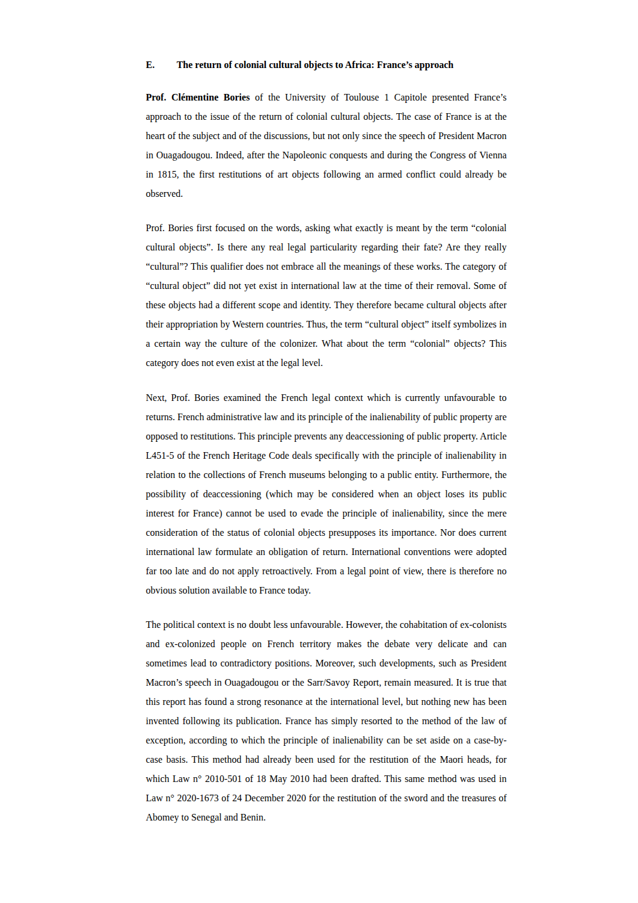E. The return of colonial cultural objects to Africa: France’s approach
Prof. Clémentine Bories of the University of Toulouse 1 Capitole presented France’s approach to the issue of the return of colonial cultural objects. The case of France is at the heart of the subject and of the discussions, but not only since the speech of President Macron in Ouagadougou. Indeed, after the Napoleonic conquests and during the Congress of Vienna in 1815, the first restitutions of art objects following an armed conflict could already be observed.
Prof. Bories first focused on the words, asking what exactly is meant by the term “colonial cultural objects”. Is there any real legal particularity regarding their fate? Are they really “cultural”? This qualifier does not embrace all the meanings of these works. The category of “cultural object” did not yet exist in international law at the time of their removal. Some of these objects had a different scope and identity. They therefore became cultural objects after their appropriation by Western countries. Thus, the term “cultural object” itself symbolizes in a certain way the culture of the colonizer. What about the term “colonial” objects? This category does not even exist at the legal level.
Next, Prof. Bories examined the French legal context which is currently unfavourable to returns. French administrative law and its principle of the inalienability of public property are opposed to restitutions. This principle prevents any deaccessioning of public property. Article L451-5 of the French Heritage Code deals specifically with the principle of inalienability in relation to the collections of French museums belonging to a public entity. Furthermore, the possibility of deaccessioning (which may be considered when an object loses its public interest for France) cannot be used to evade the principle of inalienability, since the mere consideration of the status of colonial objects presupposes its importance. Nor does current international law formulate an obligation of return. International conventions were adopted far too late and do not apply retroactively. From a legal point of view, there is therefore no obvious solution available to France today.
The political context is no doubt less unfavourable. However, the cohabitation of ex-colonists and ex-colonized people on French territory makes the debate very delicate and can sometimes lead to contradictory positions. Moreover, such developments, such as President Macron’s speech in Ouagadougou or the Sarr/Savoy Report, remain measured. It is true that this report has found a strong resonance at the international level, but nothing new has been invented following its publication. France has simply resorted to the method of the law of exception, according to which the principle of inalienability can be set aside on a case-by-case basis. This method had already been used for the restitution of the Maori heads, for which Law n° 2010-501 of 18 May 2010 had been drafted. This same method was used in Law n° 2020-1673 of 24 December 2020 for the restitution of the sword and the treasures of Abomey to Senegal and Benin.